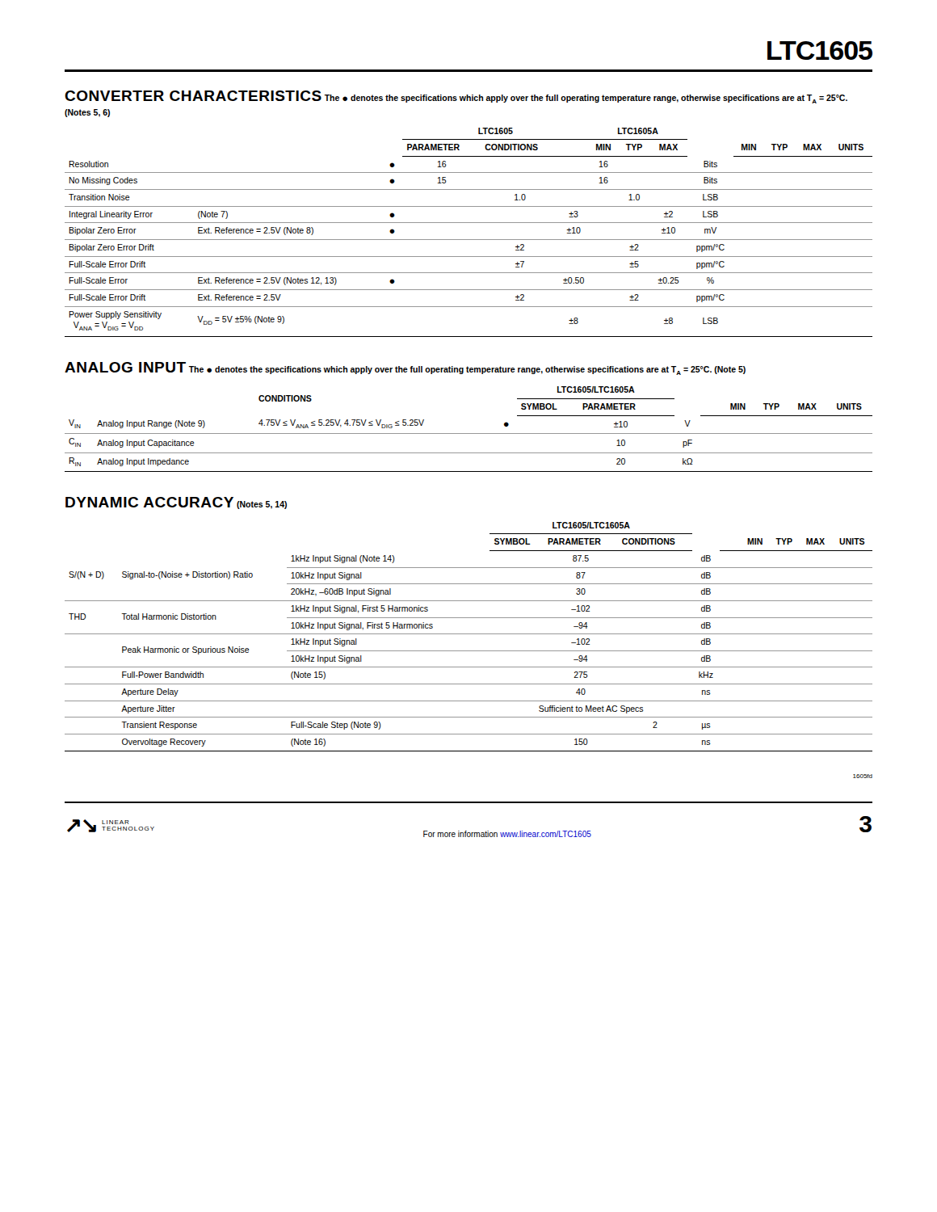LTC1605
CONVERTER CHARACTERISTICS The ● denotes the specifications which apply over the full operating temperature range, otherwise specifications are at TA = 25°C. (Notes 5, 6)
| | | | LTC1605 | LTC1605A | |
| --- | --- | --- | --- | --- | --- |
| PARAMETER | CONDITIONS | | MIN | TYP | MAX | MIN | TYP | MAX | UNITS |
| Resolution | | ● | 16 | | | 16 | | | Bits |
| No Missing Codes | | ● | 15 | | | 16 | | | Bits |
| Transition Noise | | | | 1.0 | | | 1.0 | | LSB |
| Integral Linearity Error | (Note 7) | ● | | | ±3 | | | ±2 | LSB |
| Bipolar Zero Error | Ext. Reference = 2.5V (Note 8) | ● | | | ±10 | | | ±10 | mV |
| Bipolar Zero Error Drift | | | | ±2 | | | ±2 | | ppm/°C |
| Full-Scale Error Drift | | | | ±7 | | | ±5 | | ppm/°C |
| Full-Scale Error | Ext. Reference = 2.5V (Notes 12, 13) | ● | | | ±0.50 | | | ±0.25 | % |
| Full-Scale Error Drift | Ext. Reference = 2.5V | | | ±2 | | | ±2 | | ppm/°C |
| Power Supply Sensitivity V ANA = V DIG = V DD | V DD = 5V ±5% (Note 9) | | | | ±8 | | | ±8 | LSB |
ANALOG INPUT The ● denotes the specifications which apply over the full operating temperature range, otherwise specifications are at TA = 25°C. (Note 5)
| | | CONDITIONS | | LTC1605/LTC1605A | |
| --- | --- | --- | --- | --- | --- |
| SYMBOL | PARAMETER | | | MIN | TYP | MAX | UNITS |
| V IN | Analog Input Range (Note 9) | 4.75V ≤ V ANA ≤ 5.25V, 4.75V ≤ V DIG ≤ 5.25V | ● | | ±10 | | V |
| C IN | Analog Input Capacitance | | | | 10 | | pF |
| R IN | Analog Input Impedance | | | | 20 | | kΩ |
DYNAMIC ACCURACY (Notes 5, 14)
| | | | | LTC1605/LTC1605A | |
| --- | --- | --- | --- | --- | --- |
| SYMBOL | PARAMETER | CONDITIONS | | MIN | TYP | MAX | UNITS |
| S/(N + D) | Signal-to-(Noise + Distortion) Ratio | 1kHz Input Signal (Note 14) | | | 87.5 | | dB |
| 10kHz Input Signal | | | 87 | | dB |
| 20kHz, –60dB Input Signal | | | 30 | | dB |
| THD | Total Harmonic Distortion | 1kHz Input Signal, First 5 Harmonics | | | –102 | | dB |
| 10kHz Input Signal, First 5 Harmonics | | | –94 | | dB |
| | Peak Harmonic or Spurious Noise | 1kHz Input Signal | | | –102 | | dB |
| 10kHz Input Signal | | | –94 | | dB |
| | Full-Power Bandwidth | (Note 15) | | | 275 | | kHz |
| | Aperture Delay | | | | 40 | | ns |
| | Aperture Jitter | | | Sufficient to Meet AC Specs | |
| | Transient Response | Full-Scale Step (Note 9) | | | | 2 | µs |
| | Overvoltage Recovery | (Note 16) | | | 150 | | ns |
1605fd
↗↘ LINEAR
TECHNOLOGY
For more information www.linear.com/LTC1605
3